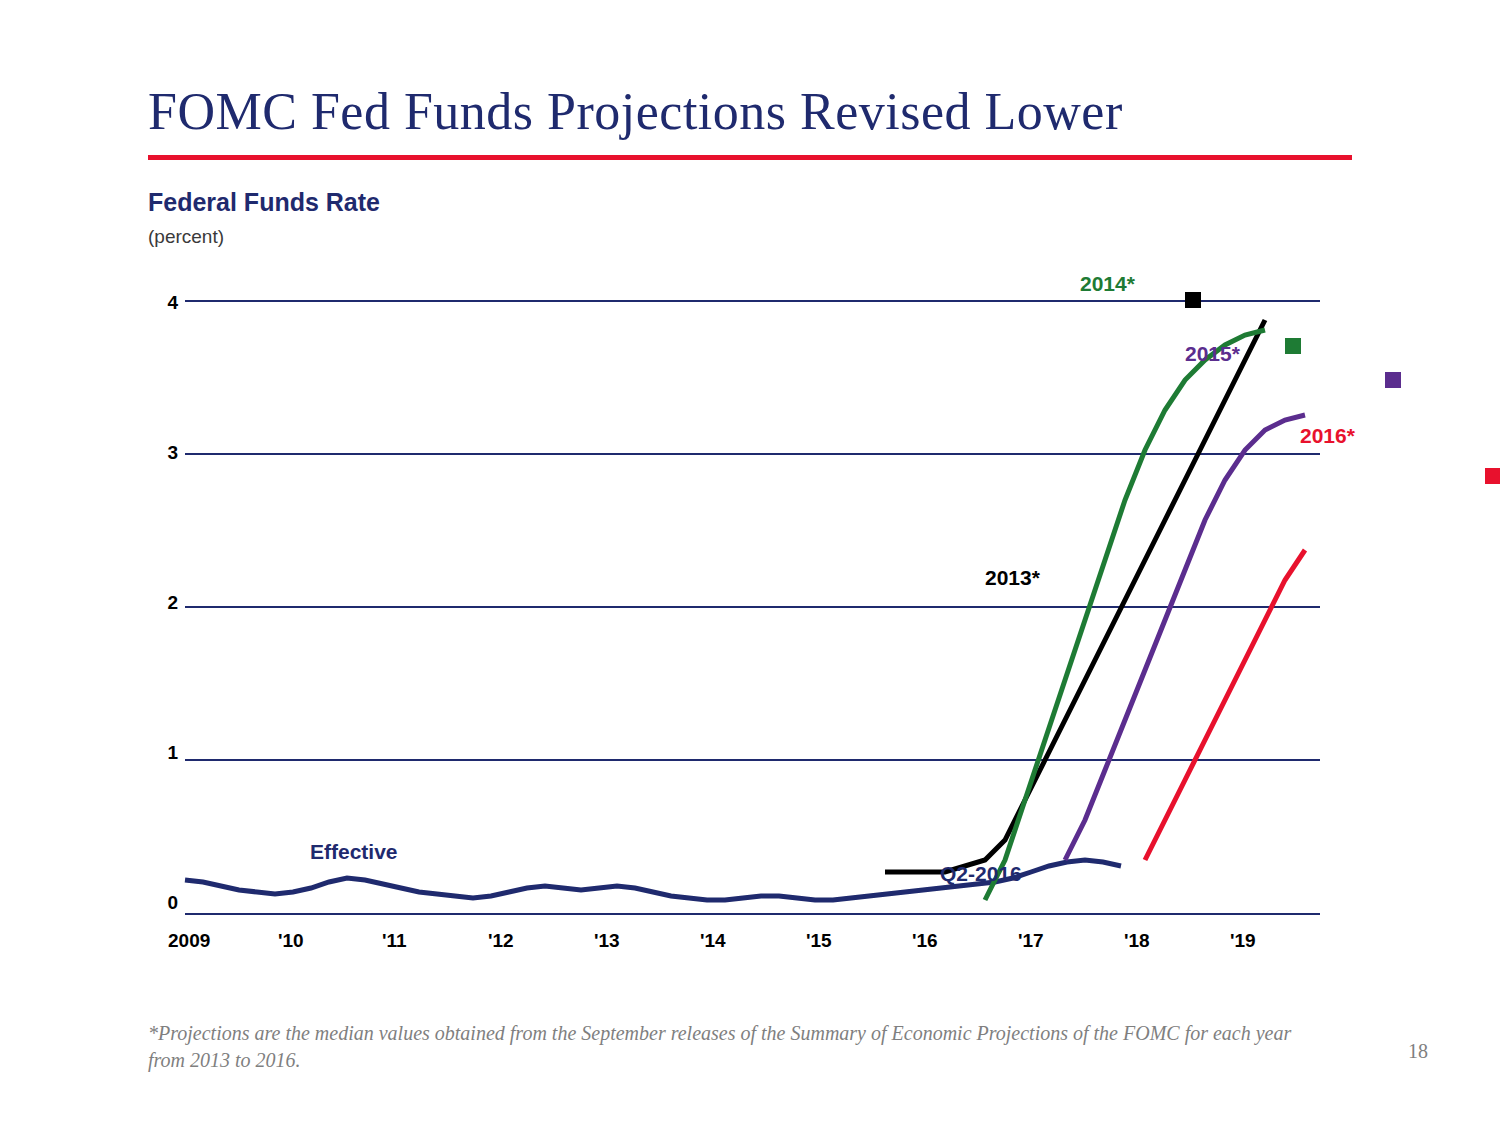FOMC Fed Funds Projections Revised Lower
Federal Funds Rate
(percent)
4
3
2
1
0
2014*
2015*
2016*
2013*
Effective
Q2-2016
2009
'10
'11
'12
'13
'14
'15
'16
'17
'18
'19
*Projections are the median values obtained from the September releases of the Summary of Economic Projections of the FOMC for each year from 2013 to 2016.
18